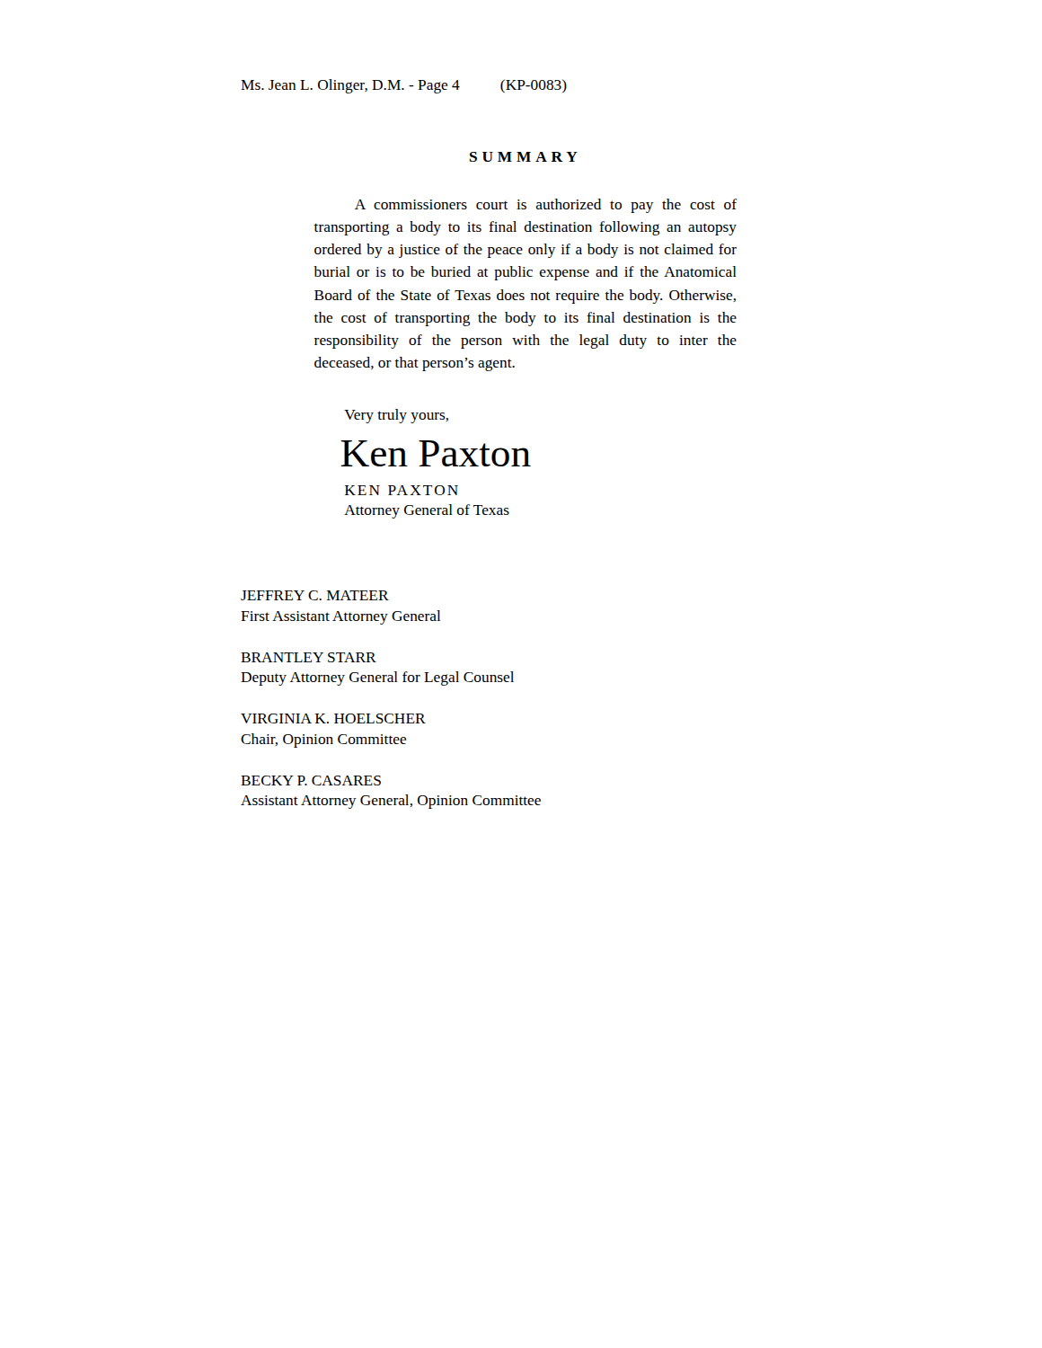Ms. Jean L. Olinger, D.M. - Page 4
(KP-0083)
SUMMARY
A commissioners court is authorized to pay the cost of transporting a body to its final destination following an autopsy ordered by a justice of the peace only if a body is not claimed for burial or is to be buried at public expense and if the Anatomical Board of the State of Texas does not require the body. Otherwise, the cost of transporting the body to its final destination is the responsibility of the person with the legal duty to inter the deceased, or that person’s agent.
Very truly yours,
Ken Paxton
KEN PAXTON
Attorney General of Texas
 
JEFFREY C. MATEER First Assistant Attorney General
BRANTLEY STARR Deputy Attorney General for Legal Counsel
VIRGINIA K. HOELSCHER Chair, Opinion Committee
BECKY P. CASARES Assistant Attorney General, Opinion Committee